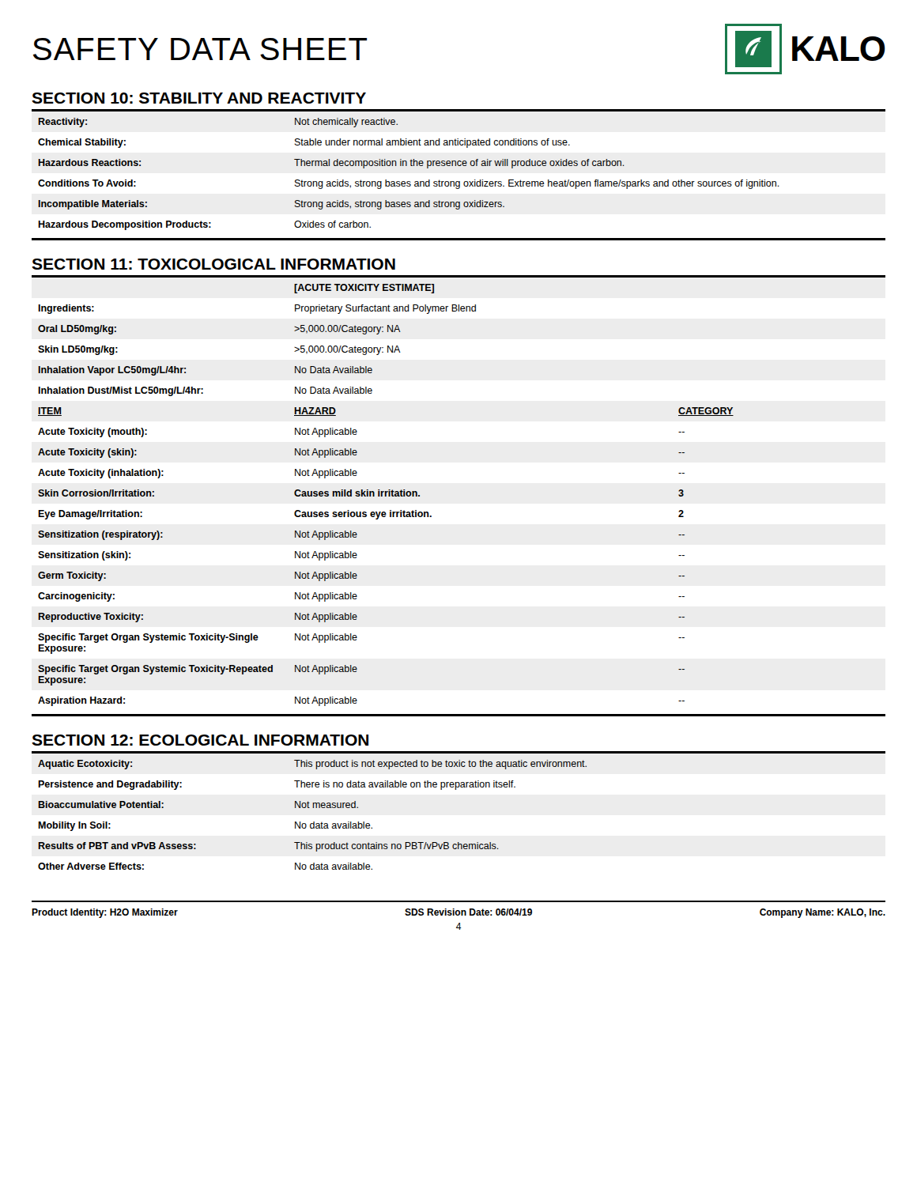SAFETY DATA SHEET
KALO
SECTION 10: STABILITY AND REACTIVITY
| Reactivity: | Not chemically reactive. |
| Chemical Stability: | Stable under normal ambient and anticipated conditions of use. |
| Hazardous Reactions: | Thermal decomposition in the presence of air will produce oxides of carbon. |
| Conditions To Avoid: | Strong acids, strong bases and strong oxidizers. Extreme heat/open flame/sparks and other sources of ignition. |
| Incompatible Materials: | Strong acids, strong bases and strong oxidizers. |
| Hazardous Decomposition Products: | Oxides of carbon. |
SECTION 11: TOXICOLOGICAL INFORMATION
| | [ACUTE TOXICITY ESTIMATE] |
| Ingredients: | Proprietary Surfactant and Polymer Blend |
| Oral LD50mg/kg: | >5,000.00/Category: NA |
| Skin LD50mg/kg: | >5,000.00/Category: NA |
| Inhalation Vapor LC50mg/L/4hr: | No Data Available |
| Inhalation Dust/Mist LC50mg/L/4hr: | No Data Available |
| ITEM | HAZARD | CATEGORY |
| Acute Toxicity (mouth): | Not Applicable | -- |
| Acute Toxicity (skin): | Not Applicable | -- |
| Acute Toxicity (inhalation): | Not Applicable | -- |
| Skin Corrosion/Irritation: | Causes mild skin irritation. | 3 |
| Eye Damage/Irritation: | Causes serious eye irritation. | 2 |
| Sensitization (respiratory): | Not Applicable | -- |
| Sensitization (skin): | Not Applicable | -- |
| Germ Toxicity: | Not Applicable | -- |
| Carcinogenicity: | Not Applicable | -- |
| Reproductive Toxicity: | Not Applicable | -- |
| Specific Target Organ Systemic Toxicity-Single Exposure: | Not Applicable | -- |
| Specific Target Organ Systemic Toxicity-Repeated Exposure: | Not Applicable | -- |
| Aspiration Hazard: | Not Applicable | -- |
SECTION 12: ECOLOGICAL INFORMATION
| Aquatic Ecotoxicity: | This product is not expected to be toxic to the aquatic environment. |
| Persistence and Degradability: | There is no data available on the preparation itself. |
| Bioaccumulative Potential: | Not measured. |
| Mobility In Soil: | No data available. |
| Results of PBT and vPvB Assess: | This product contains no PBT/vPvB chemicals. |
| Other Adverse Effects: | No data available. |
Product Identity: H2O Maximizer
SDS Revision Date: 06/04/19
Company Name: KALO, Inc.
4